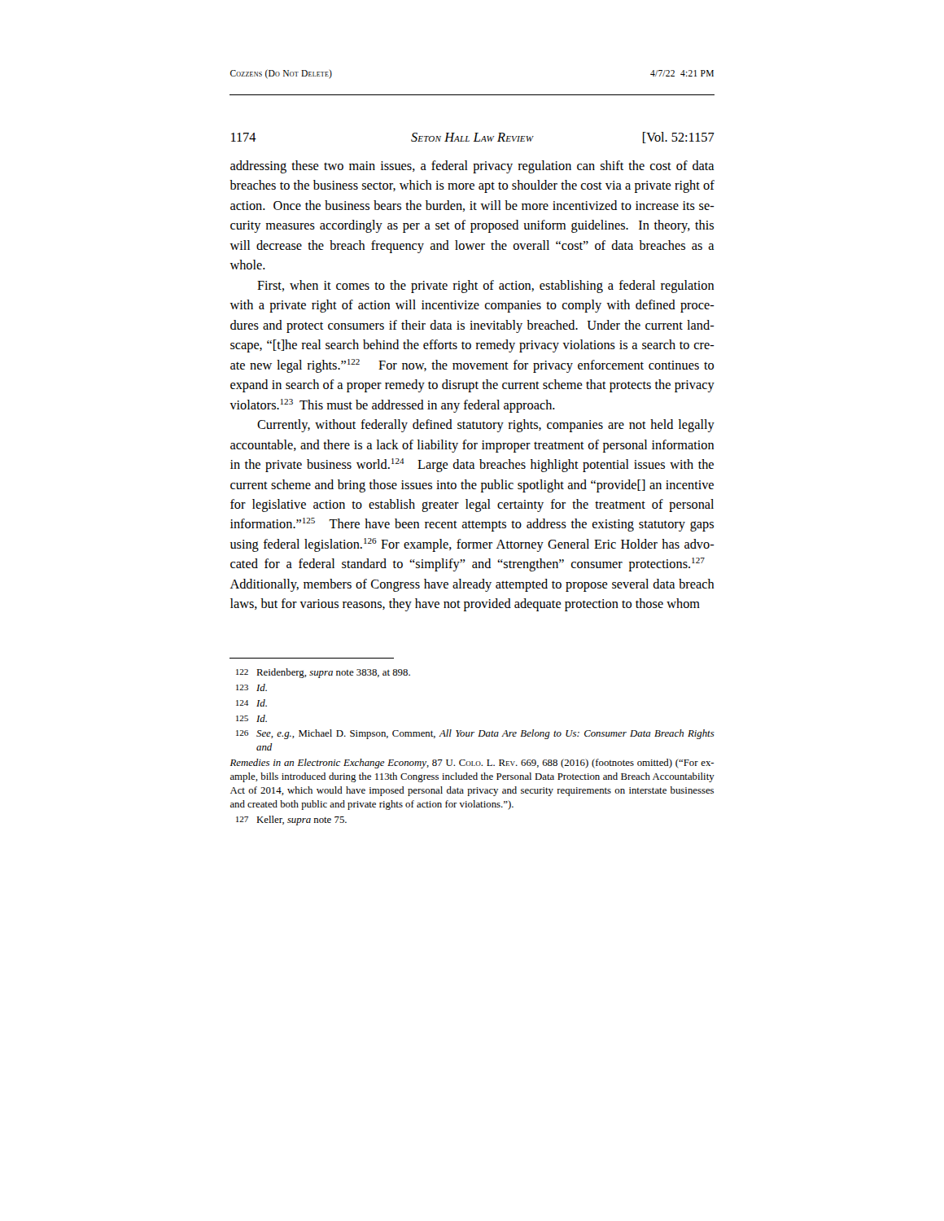Cozzens (Do Not Delete) 4/7/22 4:21 PM
1174 Seton Hall Law Review [Vol. 52:1157
addressing these two main issues, a federal privacy regulation can shift the cost of data breaches to the business sector, which is more apt to shoulder the cost via a private right of action. Once the business bears the burden, it will be more incentivized to increase its security measures accordingly as per a set of proposed uniform guidelines. In theory, this will decrease the breach frequency and lower the overall “cost” of data breaches as a whole.
First, when it comes to the private right of action, establishing a federal regulation with a private right of action will incentivize companies to comply with defined procedures and protect consumers if their data is inevitably breached. Under the current landscape, “[t]he real search behind the efforts to remedy privacy violations is a search to create new legal rights.”122 For now, the movement for privacy enforcement continues to expand in search of a proper remedy to disrupt the current scheme that protects the privacy violators.123 This must be addressed in any federal approach.
Currently, without federally defined statutory rights, companies are not held legally accountable, and there is a lack of liability for improper treatment of personal information in the private business world.124 Large data breaches highlight potential issues with the current scheme and bring those issues into the public spotlight and “provide[] an incentive for legislative action to establish greater legal certainty for the treatment of personal information.”125 There have been recent attempts to address the existing statutory gaps using federal legislation.126 For example, former Attorney General Eric Holder has advocated for a federal standard to “simplify” and “strengthen” consumer protections.127 Additionally, members of Congress have already attempted to propose several data breach laws, but for various reasons, they have not provided adequate protection to those whom
122 Reidenberg, supra note 3838, at 898.
123 Id.
124 Id.
125 Id.
126 See, e.g., Michael D. Simpson, Comment, All Your Data Are Belong to Us: Consumer Data Breach Rights and
Remedies in an Electronic Exchange Economy, 87 U. Colo. L. Rev. 669, 688 (2016) (footnotes omitted) (“For example, bills introduced during the 113th Congress included the Personal Data Protection and Breach Accountability Act of 2014, which would have imposed personal data privacy and security requirements on interstate businesses and created both public and private rights of action for violations.”).
127 Keller, supra note 75.